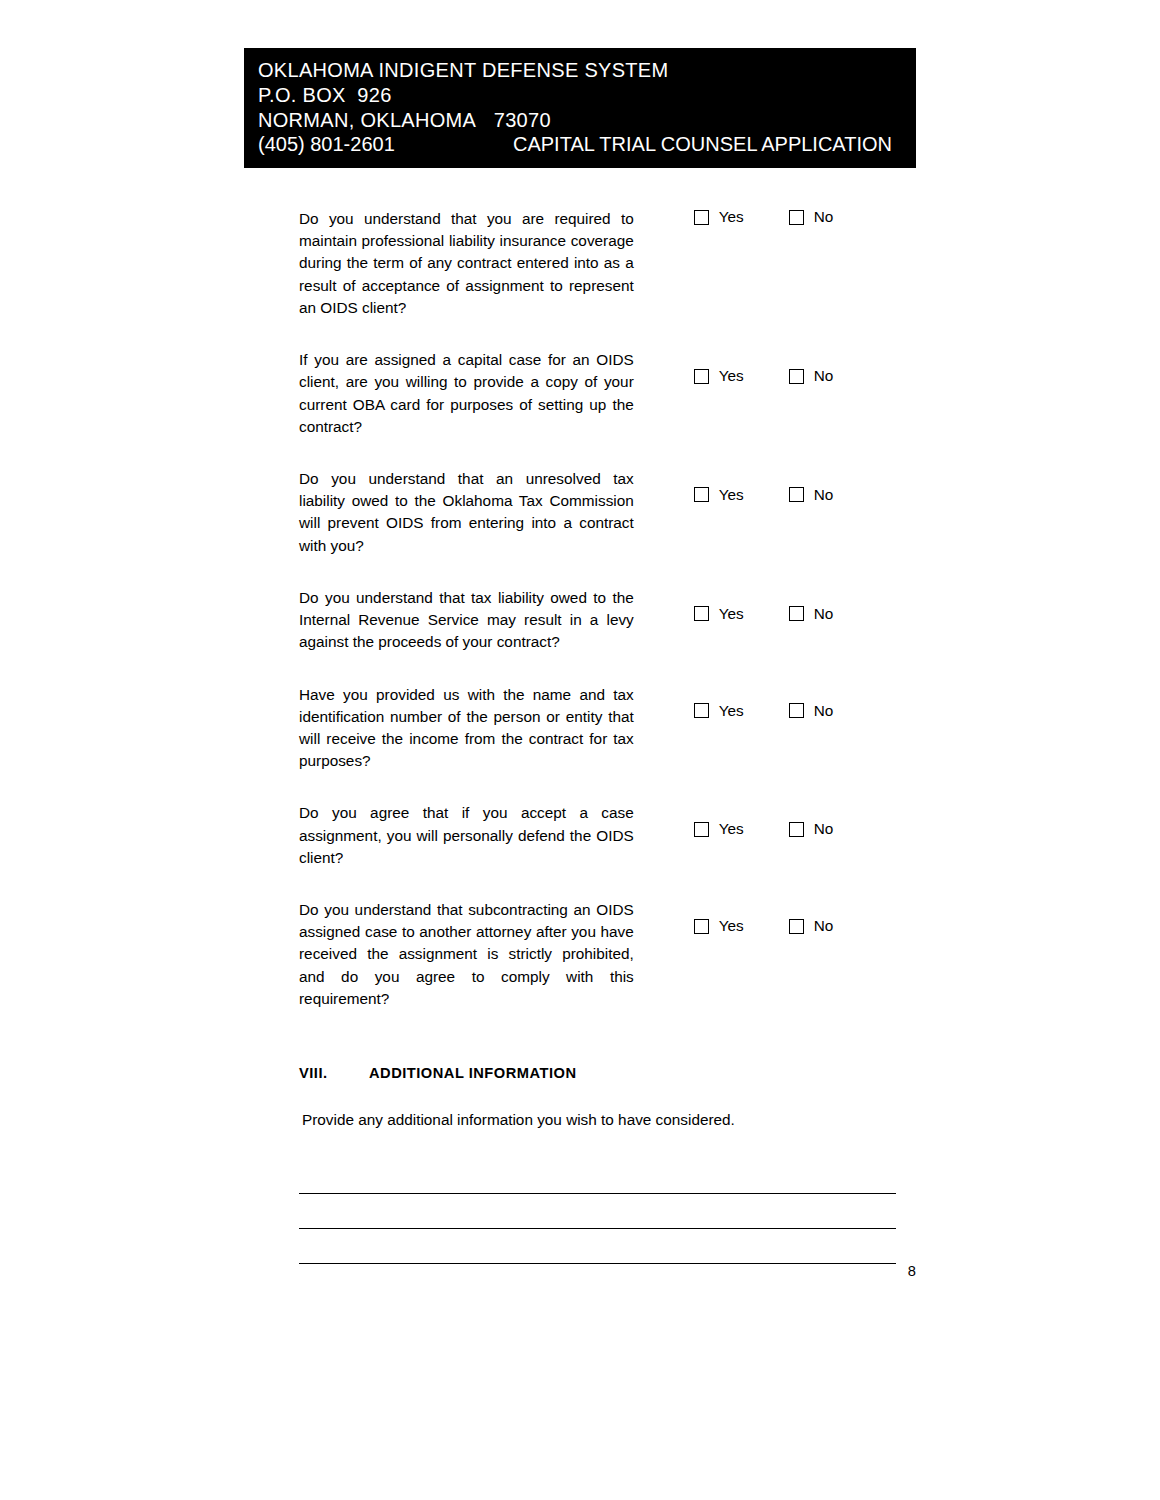OKLAHOMA INDIGENT DEFENSE SYSTEM
P.O. BOX 926
NORMAN, OKLAHOMA 73070
(405) 801-2601 CAPITAL TRIAL COUNSEL APPLICATION
Do you understand that you are required to maintain professional liability insurance coverage during the term of any contract entered into as a result of acceptance of assignment to represent an OIDS client?
Yes No
If you are assigned a capital case for an OIDS client, are you willing to provide a copy of your current OBA card for purposes of setting up the contract?
Yes No
Do you understand that an unresolved tax liability owed to the Oklahoma Tax Commission will prevent OIDS from entering into a contract with you?
Yes No
Do you understand that tax liability owed to the Internal Revenue Service may result in a levy against the proceeds of your contract?
Yes No
Have you provided us with the name and tax identification number of the person or entity that will receive the income from the contract for tax purposes?
Yes No
Do you agree that if you accept a case assignment, you will personally defend the OIDS client?
Yes No
Do you understand that subcontracting an OIDS assigned case to another attorney after you have received the assignment is strictly prohibited, and do you agree to comply with this requirement?
Yes No
VIII. ADDITIONAL INFORMATION
Provide any additional information you wish to have considered.
8